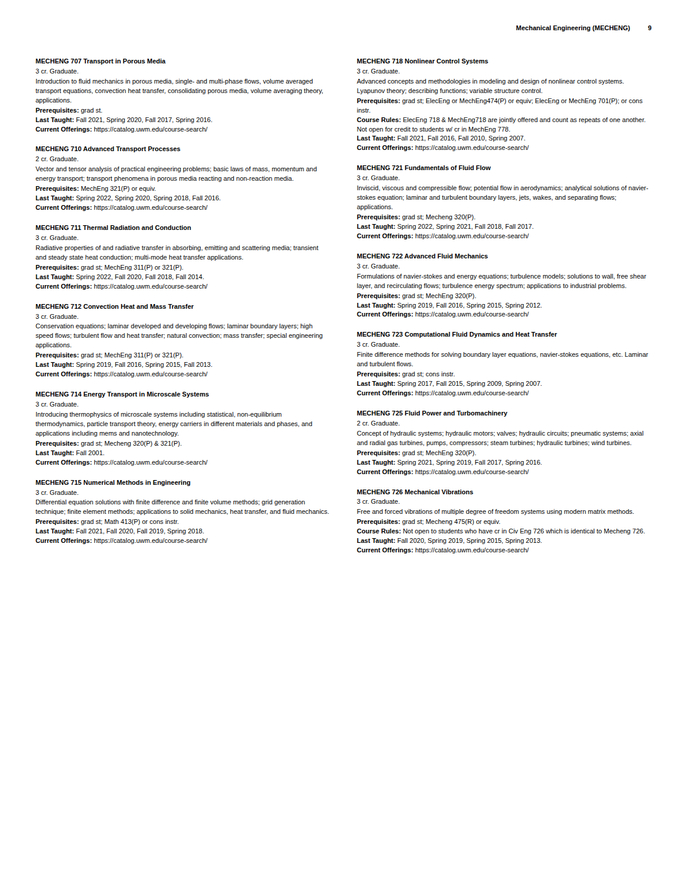Mechanical Engineering (MECHENG)9
MECHENG 707 Transport in Porous Media
3 cr. Graduate.
Introduction to fluid mechanics in porous media, single- and multi-phase flows, volume averaged transport equations, convection heat transfer, consolidating porous media, volume averaging theory, applications.
Prerequisites: grad st.
Last Taught: Fall 2021, Spring 2020, Fall 2017, Spring 2016.
Current Offerings: https://catalog.uwm.edu/course-search/
MECHENG 710 Advanced Transport Processes
2 cr. Graduate.
Vector and tensor analysis of practical engineering problems; basic laws of mass, momentum and energy transport; transport phenomena in porous media reacting and non-reaction media.
Prerequisites: MechEng 321(P) or equiv.
Last Taught: Spring 2022, Spring 2020, Spring 2018, Fall 2016.
Current Offerings: https://catalog.uwm.edu/course-search/
MECHENG 711 Thermal Radiation and Conduction
3 cr. Graduate.
Radiative properties of and radiative transfer in absorbing, emitting and scattering media; transient and steady state heat conduction; multi-mode heat transfer applications.
Prerequisites: grad st; MechEng 311(P) or 321(P).
Last Taught: Spring 2022, Fall 2020, Fall 2018, Fall 2014.
Current Offerings: https://catalog.uwm.edu/course-search/
MECHENG 712 Convection Heat and Mass Transfer
3 cr. Graduate.
Conservation equations; laminar developed and developing flows; laminar boundary layers; high speed flows; turbulent flow and heat transfer; natural convection; mass transfer; special engineering applications.
Prerequisites: grad st; MechEng 311(P) or 321(P).
Last Taught: Spring 2019, Fall 2016, Spring 2015, Fall 2013.
Current Offerings: https://catalog.uwm.edu/course-search/
MECHENG 714 Energy Transport in Microscale Systems
3 cr. Graduate.
Introducing thermophysics of microscale systems including statistical, non-equilibrium thermodynamics, particle transport theory, energy carriers in different materials and phases, and applications including mems and nanotechnology.
Prerequisites: grad st; Mecheng 320(P) & 321(P).
Last Taught: Fall 2001.
Current Offerings: https://catalog.uwm.edu/course-search/
MECHENG 715 Numerical Methods in Engineering
3 cr. Graduate.
Differential equation solutions with finite difference and finite volume methods; grid generation technique; finite element methods; applications to solid mechanics, heat transfer, and fluid mechanics.
Prerequisites: grad st; Math 413(P) or cons instr.
Last Taught: Fall 2021, Fall 2020, Fall 2019, Spring 2018.
Current Offerings: https://catalog.uwm.edu/course-search/
MECHENG 718 Nonlinear Control Systems
3 cr. Graduate.
Advanced concepts and methodologies in modeling and design of nonlinear control systems. Lyapunov theory; describing functions; variable structure control.
Prerequisites: grad st; ElecEng or MechEng474(P) or equiv; ElecEng or MechEng 701(P); or cons instr.
Course Rules: ElecEng 718 & MechEng718 are jointly offered and count as repeats of one another. Not open for credit to students w/ cr in MechEng 778.
Last Taught: Fall 2021, Fall 2016, Fall 2010, Spring 2007.
Current Offerings: https://catalog.uwm.edu/course-search/
MECHENG 721 Fundamentals of Fluid Flow
3 cr. Graduate.
Inviscid, viscous and compressible flow; potential flow in aerodynamics; analytical solutions of navier-stokes equation; laminar and turbulent boundary layers, jets, wakes, and separating flows; applications.
Prerequisites: grad st; Mecheng 320(P).
Last Taught: Spring 2022, Spring 2021, Fall 2018, Fall 2017.
Current Offerings: https://catalog.uwm.edu/course-search/
MECHENG 722 Advanced Fluid Mechanics
3 cr. Graduate.
Formulations of navier-stokes and energy equations; turbulence models; solutions to wall, free shear layer, and recirculating flows; turbulence energy spectrum; applications to industrial problems.
Prerequisites: grad st; MechEng 320(P).
Last Taught: Spring 2019, Fall 2016, Spring 2015, Spring 2012.
Current Offerings: https://catalog.uwm.edu/course-search/
MECHENG 723 Computational Fluid Dynamics and Heat Transfer
3 cr. Graduate.
Finite difference methods for solving boundary layer equations, navier-stokes equations, etc. Laminar and turbulent flows.
Prerequisites: grad st; cons instr.
Last Taught: Spring 2017, Fall 2015, Spring 2009, Spring 2007.
Current Offerings: https://catalog.uwm.edu/course-search/
MECHENG 725 Fluid Power and Turbomachinery
2 cr. Graduate.
Concept of hydraulic systems; hydraulic motors; valves; hydraulic circuits; pneumatic systems; axial and radial gas turbines, pumps, compressors; steam turbines; hydraulic turbines; wind turbines.
Prerequisites: grad st; MechEng 320(P).
Last Taught: Spring 2021, Spring 2019, Fall 2017, Spring 2016.
Current Offerings: https://catalog.uwm.edu/course-search/
MECHENG 726 Mechanical Vibrations
3 cr. Graduate.
Free and forced vibrations of multiple degree of freedom systems using modern matrix methods.
Prerequisites: grad st; Mecheng 475(R) or equiv.
Course Rules: Not open to students who have cr in Civ Eng 726 which is identical to Mecheng 726.
Last Taught: Fall 2020, Spring 2019, Spring 2015, Spring 2013.
Current Offerings: https://catalog.uwm.edu/course-search/